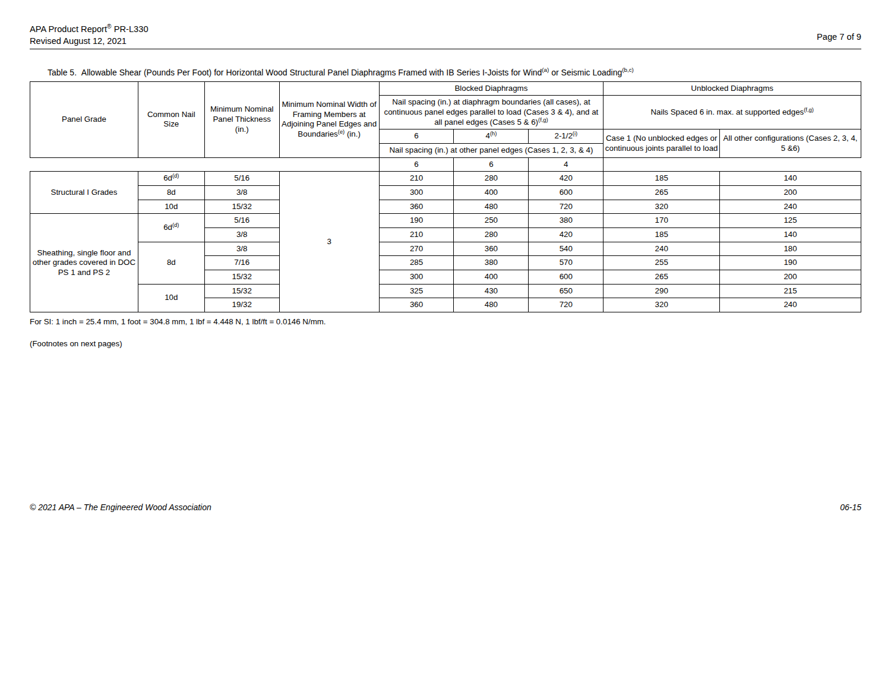APA Product Report® PR-L330
Revised August 12, 2021
Page 7 of 9
Table 5. Allowable Shear (Pounds Per Foot) for Horizontal Wood Structural Panel Diaphragms Framed with IB Series I-Joists for Wind(a) or Seismic Loading(b,c)
| Panel Grade | Common Nail Size | Minimum Nominal Panel Thickness (in.) | Minimum Nominal Width of Framing Members at Adjoining Panel Edges and Boundaries (e) (in.) | Blocked Diaphragms | Unblocked Diaphragms |
| --- | --- | --- | --- | --- | --- |
| Nail spacing (in.) at diaphragm boundaries (all cases), at continuous panel edges parallel to load (Cases 3 & 4), and at all panel edges (Cases 5 & 6) (f,g) | Nails Spaced 6 in. max. at supported edges (f,g) |
| 6 | 4 (h) | 2-1/2 (i) | Case 1 (No unblocked edges or continuous joints parallel to load | All other configurations (Cases 2, 3, 4, 5 &6) |
| Nail spacing (in.) at other panel edges (Cases 1, 2, 3, & 4) |
| | 6 | 6 | 4 | | |
| Structural I Grades | 6d (d) | 5/16 | 3 | 210 | 280 | 420 | 185 | 140 |
| 8d | 3/8 | 300 | 400 | 600 | 265 | 200 |
| 10d | 15/32 | 360 | 480 | 720 | 320 | 240 |
| Sheathing, single floor and other grades covered in DOC PS 1 and PS 2 | 6d (d) | 5/16 | 190 | 250 | 380 | 170 | 125 |
| 3/8 | 210 | 280 | 420 | 185 | 140 |
| 8d | 3/8 | 270 | 360 | 540 | 240 | 180 |
| 7/16 | 285 | 380 | 570 | 255 | 190 |
| 15/32 | 300 | 400 | 600 | 265 | 200 |
| 10d | 15/32 | 325 | 430 | 650 | 290 | 215 |
| 19/32 | 360 | 480 | 720 | 320 | 240 |
For SI: 1 inch = 25.4 mm, 1 foot = 304.8 mm, 1 lbf = 4.448 N, 1 lbf/ft = 0.0146 N/mm.
(Footnotes on next pages)
© 2021 APA – The Engineered Wood Association
06-15